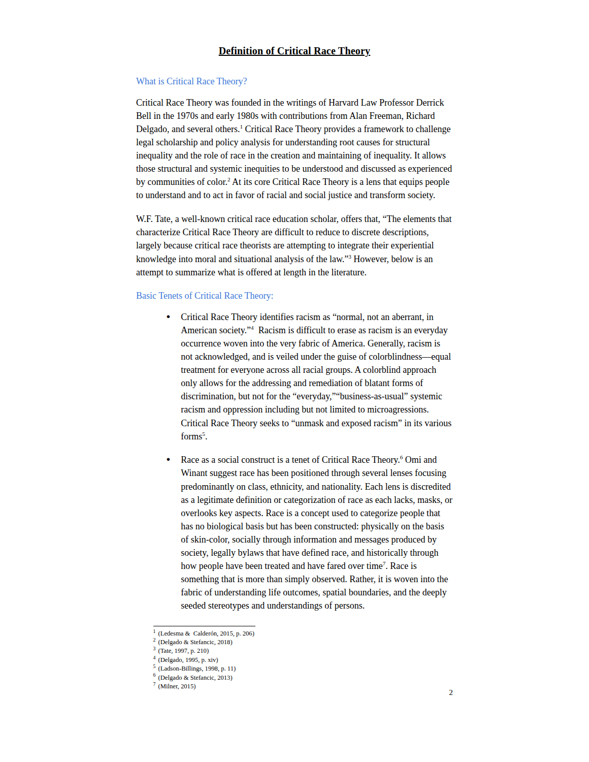Definition of Critical Race Theory
What is Critical Race Theory?
Critical Race Theory was founded in the writings of Harvard Law Professor Derrick Bell in the 1970s and early 1980s with contributions from Alan Freeman, Richard Delgado, and several others.1 Critical Race Theory provides a framework to challenge legal scholarship and policy analysis for understanding root causes for structural inequality and the role of race in the creation and maintaining of inequality. It allows those structural and systemic inequities to be understood and discussed as experienced by communities of color.2 At its core Critical Race Theory is a lens that equips people to understand and to act in favor of racial and social justice and transform society.
W.F. Tate, a well-known critical race education scholar, offers that, “The elements that characterize Critical Race Theory are difficult to reduce to discrete descriptions, largely because critical race theorists are attempting to integrate their experiential knowledge into moral and situational analysis of the law.”3 However, below is an attempt to summarize what is offered at length in the literature.
Basic Tenets of Critical Race Theory:
Critical Race Theory identifies racism as “normal, not an aberrant, in American society.”4 Racism is difficult to erase as racism is an everyday occurrence woven into the very fabric of America. Generally, racism is not acknowledged, and is veiled under the guise of colorblindness—equal treatment for everyone across all racial groups. A colorblind approach only allows for the addressing and remediation of blatant forms of discrimination, but not for the “everyday,”“business-as-usual” systemic racism and oppression including but not limited to microagressions. Critical Race Theory seeks to “unmask and exposed racism” in its various forms5.
Race as a social construct is a tenet of Critical Race Theory.6 Omi and Winant suggest race has been positioned through several lenses focusing predominantly on class, ethnicity, and nationality. Each lens is discredited as a legitimate definition or categorization of race as each lacks, masks, or overlooks key aspects. Race is a concept used to categorize people that has no biological basis but has been constructed: physically on the basis of skin-color, socially through information and messages produced by society, legally bylaws that have defined race, and historically through how people have been treated and have fared over time7. Race is something that is more than simply observed. Rather, it is woven into the fabric of understanding life outcomes, spatial boundaries, and the deeply seeded stereotypes and understandings of persons.
1 (Ledesma & Calderón, 2015, p. 206)
2 (Delgado & Stefancic, 2018)
3 (Tate, 1997, p. 210)
4 (Delgado, 1995, p. xiv)
5 (Ladson-Billings, 1998, p. 11)
6 (Delgado & Stefancic, 2013)
7 (Milner, 2015)
2